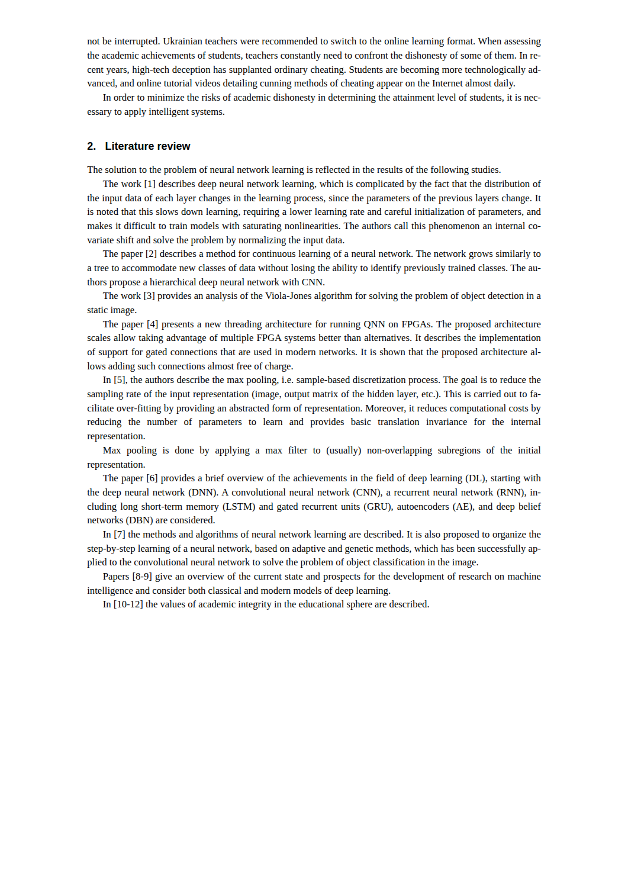not be interrupted. Ukrainian teachers were recommended to switch to the online learning format. When assessing the academic achievements of students, teachers constantly need to confront the dishonesty of some of them. In recent years, high-tech deception has supplanted ordinary cheating. Students are becoming more technologically advanced, and online tutorial videos detailing cunning methods of cheating appear on the Internet almost daily.
In order to minimize the risks of academic dishonesty in determining the attainment level of students, it is necessary to apply intelligent systems.
2. Literature review
The solution to the problem of neural network learning is reflected in the results of the following studies.
The work [1] describes deep neural network learning, which is complicated by the fact that the distribution of the input data of each layer changes in the learning process, since the parameters of the previous layers change. It is noted that this slows down learning, requiring a lower learning rate and careful initialization of parameters, and makes it difficult to train models with saturating nonlinearities. The authors call this phenomenon an internal covariate shift and solve the problem by normalizing the input data.
The paper [2] describes a method for continuous learning of a neural network. The network grows similarly to a tree to accommodate new classes of data without losing the ability to identify previously trained classes. The authors propose a hierarchical deep neural network with CNN.
The work [3] provides an analysis of the Viola-Jones algorithm for solving the problem of object detection in a static image.
The paper [4] presents a new threading architecture for running QNN on FPGAs. The proposed architecture scales allow taking advantage of multiple FPGA systems better than alternatives. It describes the implementation of support for gated connections that are used in modern networks. It is shown that the proposed architecture allows adding such connections almost free of charge.
In [5], the authors describe the max pooling, i.e. sample-based discretization process. The goal is to reduce the sampling rate of the input representation (image, output matrix of the hidden layer, etc.). This is carried out to facilitate over-fitting by providing an abstracted form of representation. Moreover, it reduces computational costs by reducing the number of parameters to learn and provides basic translation invariance for the internal representation.
Max pooling is done by applying a max filter to (usually) non-overlapping subregions of the initial representation.
The paper [6] provides a brief overview of the achievements in the field of deep learning (DL), starting with the deep neural network (DNN). A convolutional neural network (CNN), a recurrent neural network (RNN), including long short-term memory (LSTM) and gated recurrent units (GRU), autoencoders (AE), and deep belief networks (DBN) are considered.
In [7] the methods and algorithms of neural network learning are described. It is also proposed to organize the step-by-step learning of a neural network, based on adaptive and genetic methods, which has been successfully applied to the convolutional neural network to solve the problem of object classification in the image.
Papers [8-9] give an overview of the current state and prospects for the development of research on machine intelligence and consider both classical and modern models of deep learning.
In [10-12] the values of academic integrity in the educational sphere are described.